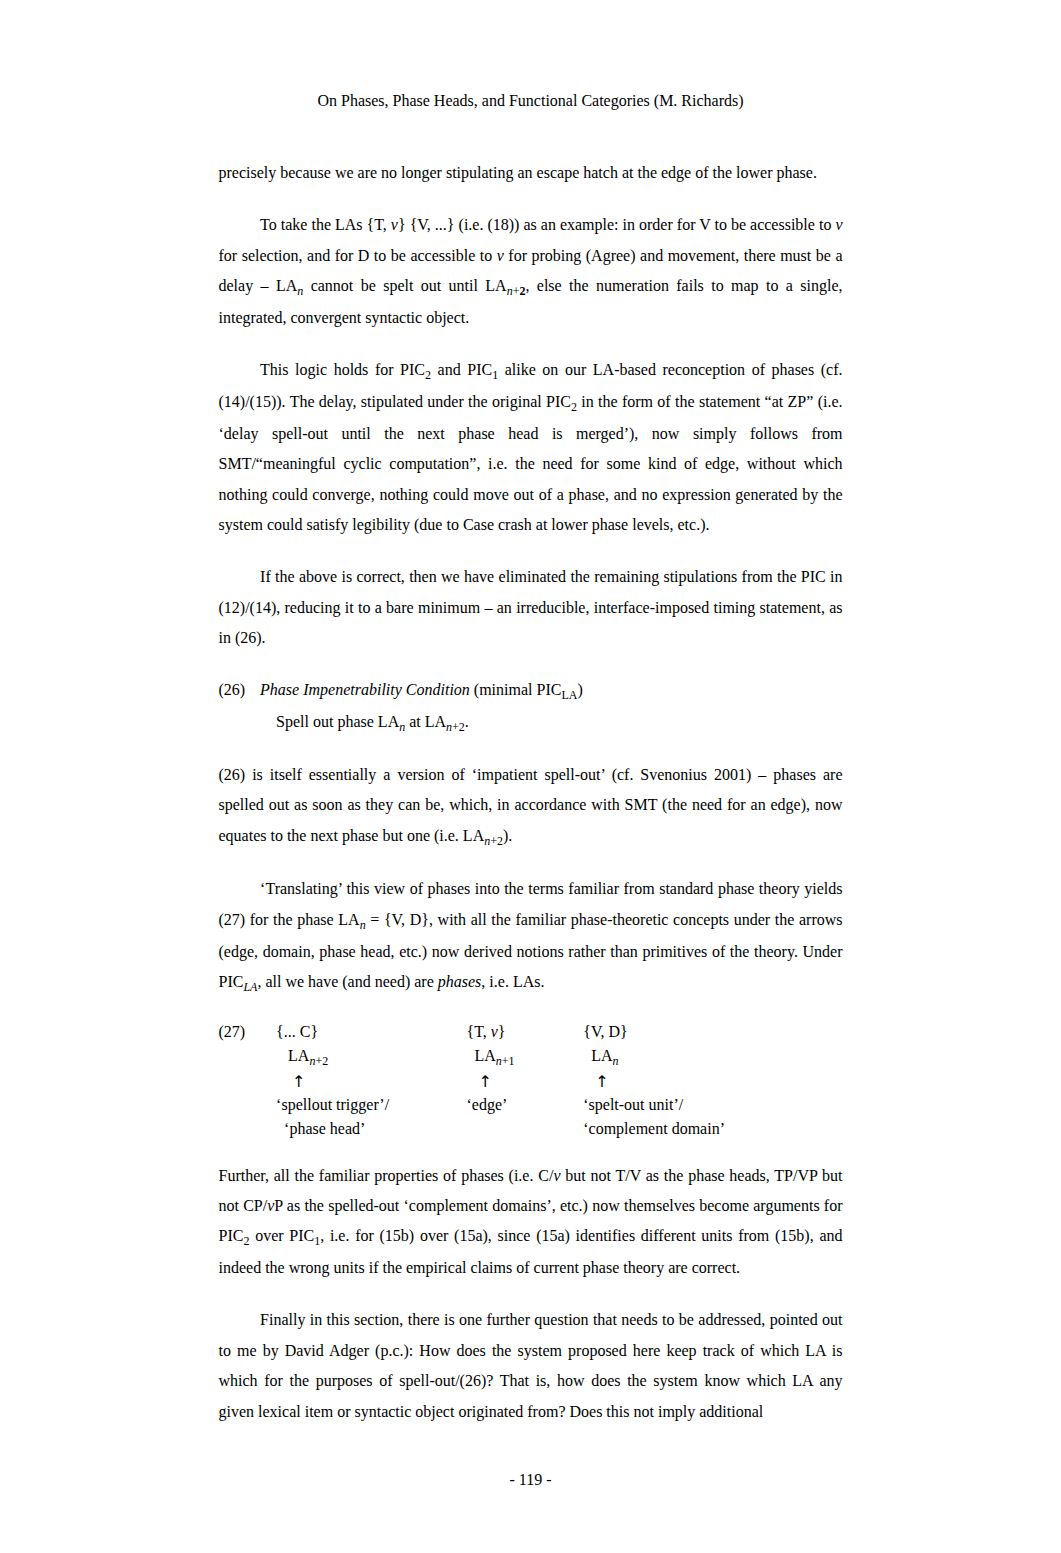On Phases, Phase Heads, and Functional Categories (M. Richards)
precisely because we are no longer stipulating an escape hatch at the edge of the lower phase.
To take the LAs {T, v} {V, ...} (i.e. (18)) as an example: in order for V to be accessible to v for selection, and for D to be accessible to v for probing (Agree) and movement, there must be a delay – LAn cannot be spelt out until LAn+2, else the numeration fails to map to a single, integrated, convergent syntactic object.
This logic holds for PIC2 and PIC1 alike on our LA-based reconception of phases (cf. (14)/(15)). The delay, stipulated under the original PIC2 in the form of the statement “at ZP” (i.e. ‘delay spell-out until the next phase head is merged’), now simply follows from SMT/“meaningful cyclic computation”, i.e. the need for some kind of edge, without which nothing could converge, nothing could move out of a phase, and no expression generated by the system could satisfy legibility (due to Case crash at lower phase levels, etc.).
If the above is correct, then we have eliminated the remaining stipulations from the PIC in (12)/(14), reducing it to a bare minimum – an irreducible, interface-imposed timing statement, as in (26).
(26) Phase Impenetrability Condition (minimal PICLA)
Spell out phase LAn at LAn+2.
(26) is itself essentially a version of ‘impatient spell-out’ (cf. Svenonius 2001) – phases are spelled out as soon as they can be, which, in accordance with SMT (the need for an edge), now equates to the next phase but one (i.e. LAn+2).
‘Translating’ this view of phases into the terms familiar from standard phase theory yields (27) for the phase LAn = {V, D}, with all the familiar phase-theoretic concepts under the arrows (edge, domain, phase head, etc.) now derived notions rather than primitives of the theory. Under PICLA, all we have (and need) are phases, i.e. LAs.
| (27) | {... C} | {T, v } | {V, D} |
| | LA n +2 | LA n +1 | LA n |
| | ↑ | ↑ | ↑ |
| | ‘spellout trigger’/ | ‘edge’ | ‘spelt-out unit’/ |
| | ‘phase head’ | | ‘complement domain’ |
Further, all the familiar properties of phases (i.e. C/v but not T/V as the phase heads, TP/VP but not CP/v P as the spelled-out ‘complement domains’, etc.) now themselves become arguments for PIC2 over PIC1, i.e. for (15b) over (15a), since (15a) identifies different units from (15b), and indeed the wrong units if the empirical claims of current phase theory are correct.
Finally in this section, there is one further question that needs to be addressed, pointed out to me by David Adger (p.c.): How does the system proposed here keep track of which LA is which for the purposes of spell-out/(26)? That is, how does the system know which LA any given lexical item or syntactic object originated from? Does this not imply additional
- 119 -